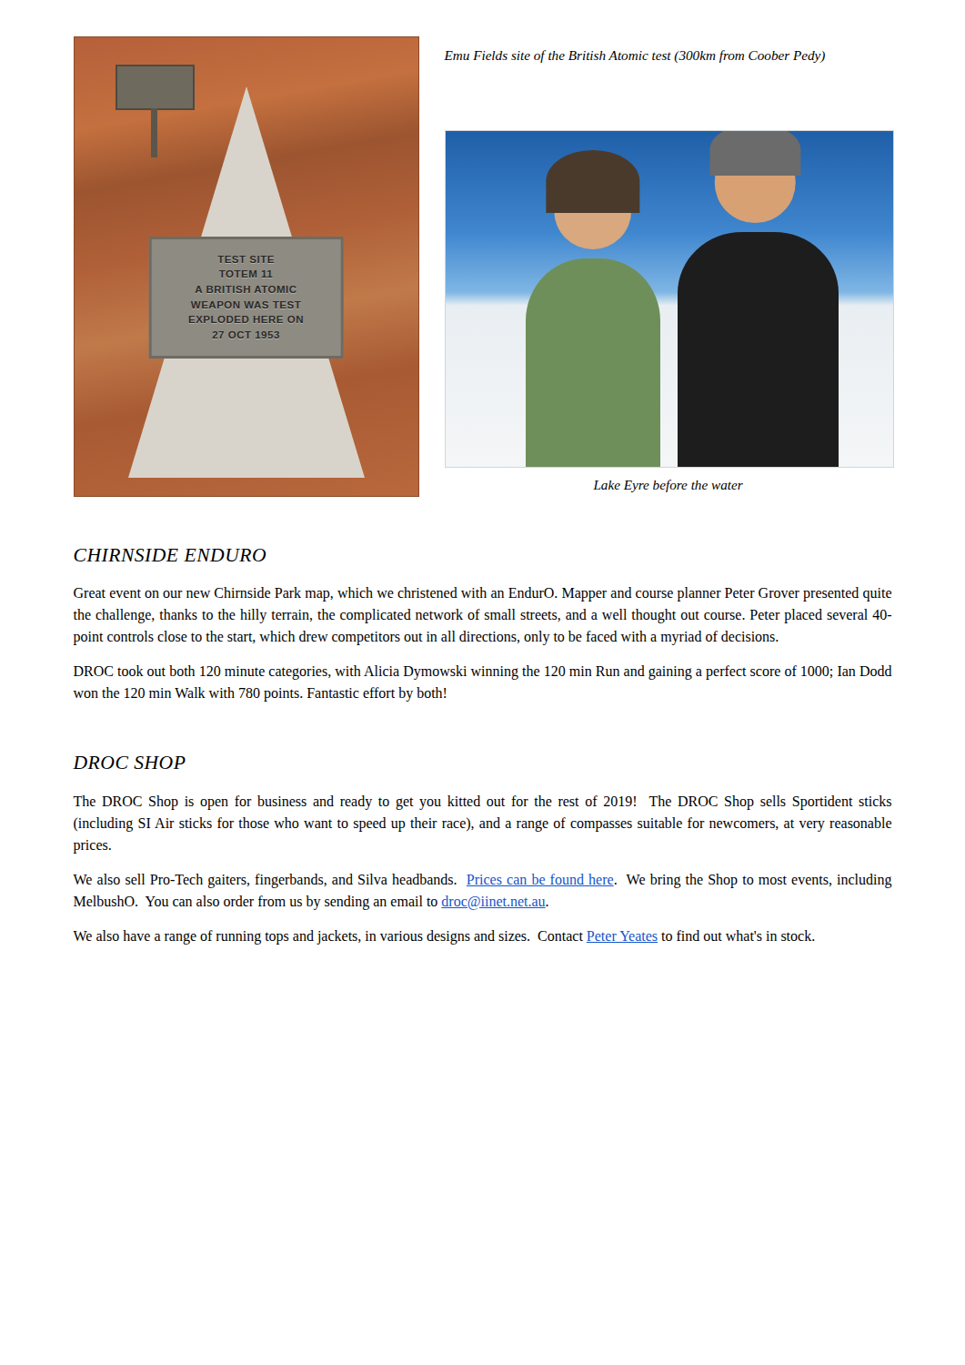TEST SITE
TOTEM 11
A BRITISH ATOMIC
WEAPON WAS TEST
EXPLODED HERE ON
27 OCT 1953
Emu Fields site of the British Atomic test (300km from Coober Pedy)
Lake Eyre before the water
CHIRNSIDE ENDURO
Great event on our new Chirnside Park map, which we christened with an EndurO. Mapper and course planner Peter Grover presented quite the challenge, thanks to the hilly terrain, the complicated network of small streets, and a well thought out course. Peter placed several 40-point controls close to the start, which drew competitors out in all directions, only to be faced with a myriad of decisions.
DROC took out both 120 minute categories, with Alicia Dymowski winning the 120 min Run and gaining a perfect score of 1000; Ian Dodd won the 120 min Walk with 780 points. Fantastic effort by both!
DROC SHOP
The DROC Shop is open for business and ready to get you kitted out for the rest of 2019! The DROC Shop sells Sportident sticks (including SI Air sticks for those who want to speed up their race), and a range of compasses suitable for newcomers, at very reasonable prices.
We also sell Pro-Tech gaiters, fingerbands, and Silva headbands. Prices can be found here. We bring the Shop to most events, including MelbushO. You can also order from us by sending an email to droc@iinet.net.au.
We also have a range of running tops and jackets, in various designs and sizes. Contact Peter Yeates to find out what's in stock.